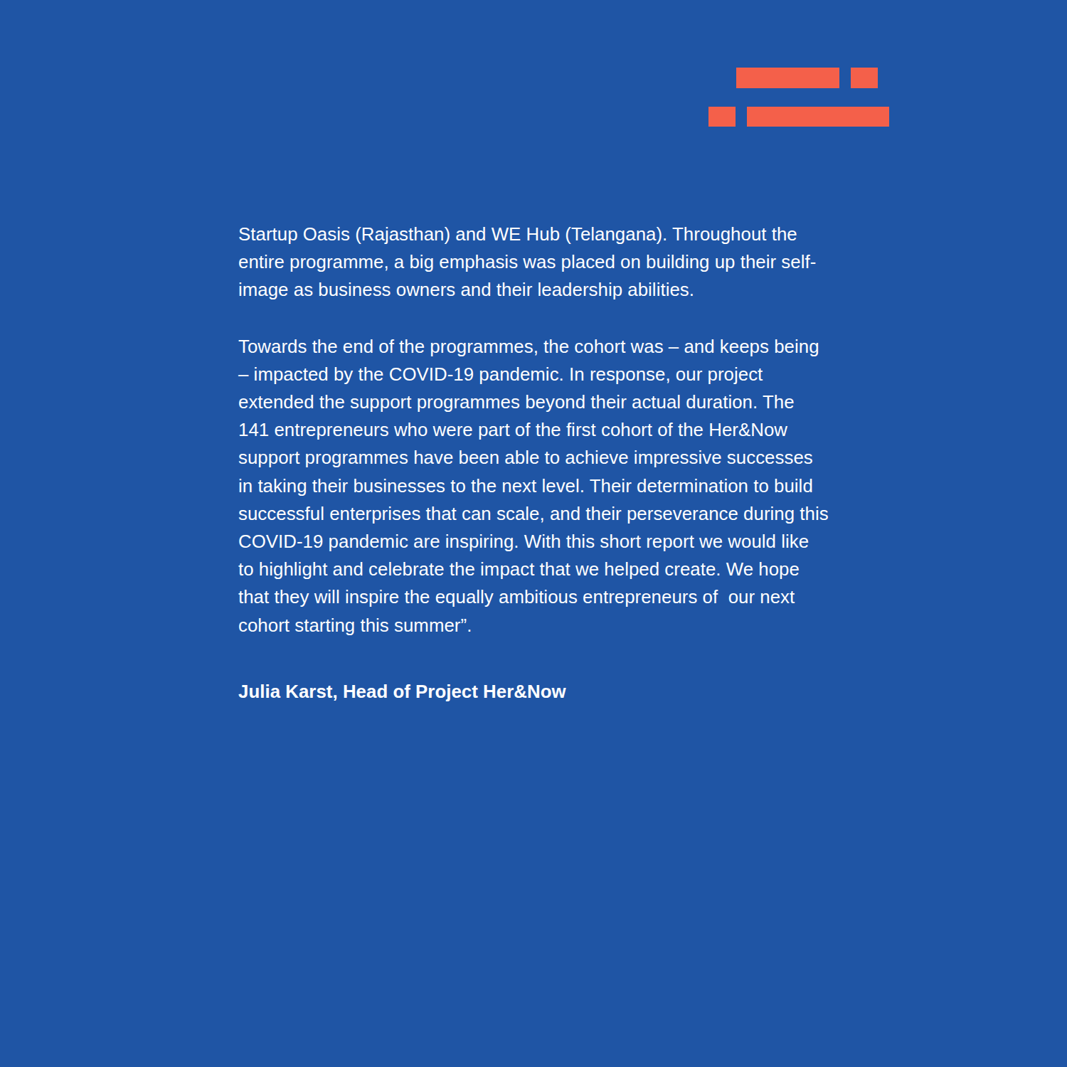Startup Oasis (Rajasthan) and WE Hub (Telangana). Throughout the entire programme, a big emphasis was placed on building up their self-image as business owners and their leadership abilities.
Towards the end of the programmes, the cohort was – and keeps being – impacted by the COVID-19 pandemic. In response, our project extended the support programmes beyond their actual duration. The 141 entrepreneurs who were part of the first cohort of the Her&Now support programmes have been able to achieve impressive successes in taking their businesses to the next level. Their determination to build successful enterprises that can scale, and their perseverance during this COVID-19 pandemic are inspiring. With this short report we would like to highlight and celebrate the impact that we helped create. We hope that they will inspire the equally ambitious entrepreneurs of our next cohort starting this summer”.
Julia Karst, Head of Project Her&Now